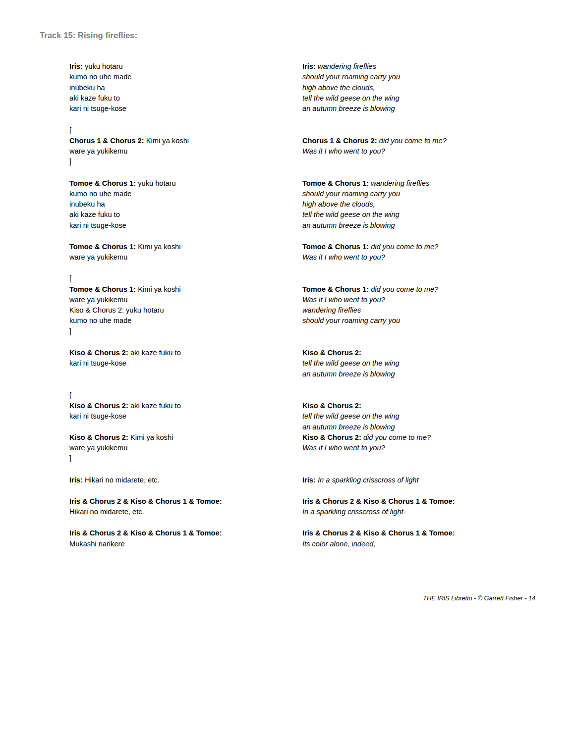Track 15: Rising fireflies:
Iris: yuku hotaru
kumo no uhe made
inubeku ha
aki kaze fuku to
kari ni tsuge-kose
Iris: wandering fireflies
should your roaming carry you
high above the clouds,
tell the wild geese on the wing
an autumn breeze is blowing
[
Chorus 1 & Chorus 2: Kimi ya koshi
ware ya yukikemu
]
Chorus 1 & Chorus 2: did you come to me?
Was it I who went to you?
Tomoe & Chorus 1: yuku hotaru
kumo no uhe made
inubeku ha
aki kaze fuku to
kari ni tsuge-kose
Tomoe & Chorus 1: wandering fireflies
should your roaming carry you
high above the clouds,
tell the wild geese on the wing
an autumn breeze is blowing
Tomoe & Chorus 1: Kimi ya koshi
ware ya yukikemu
Tomoe & Chorus 1: did you come to me?
Was it I who went to you?
[
Tomoe & Chorus 1: Kimi ya koshi
ware ya yukikemu
Kiso & Chorus 2: yuku hotaru
kumo no uhe made
]
Tomoe & Chorus 1: did you come to me?
Was it I who went to you?
wandering fireflies
should your roaming carry you
Kiso & Chorus 2: aki kaze fuku to
kari ni tsuge-kose
Kiso & Chorus 2:
tell the wild geese on the wing
an autumn breeze is blowing
[
Kiso & Chorus 2: aki kaze fuku to
kari ni tsuge-kose
Kiso & Chorus 2: Kimi ya koshi
ware ya yukikemu
]
Kiso & Chorus 2:
tell the wild geese on the wing
an autumn breeze is blowing
Kiso & Chorus 2: did you come to me?
Was it I who went to you?
Iris: Hikari no midarete, etc.
Iris: In a sparkling crisscross of light
Iris & Chorus 2 & Kiso & Chorus 1 & Tomoe:
Hikari no midarete, etc.
Iris & Chorus 2 & Kiso & Chorus 1 & Tomoe:
In a sparkling crisscross of light-
Iris & Chorus 2 & Kiso & Chorus 1 & Tomoe:
Mukashi narikere
Iris & Chorus 2 & Kiso & Chorus 1 & Tomoe:
Its color alone, indeed,
THE IRIS Libretto - © Garrett Fisher - 14